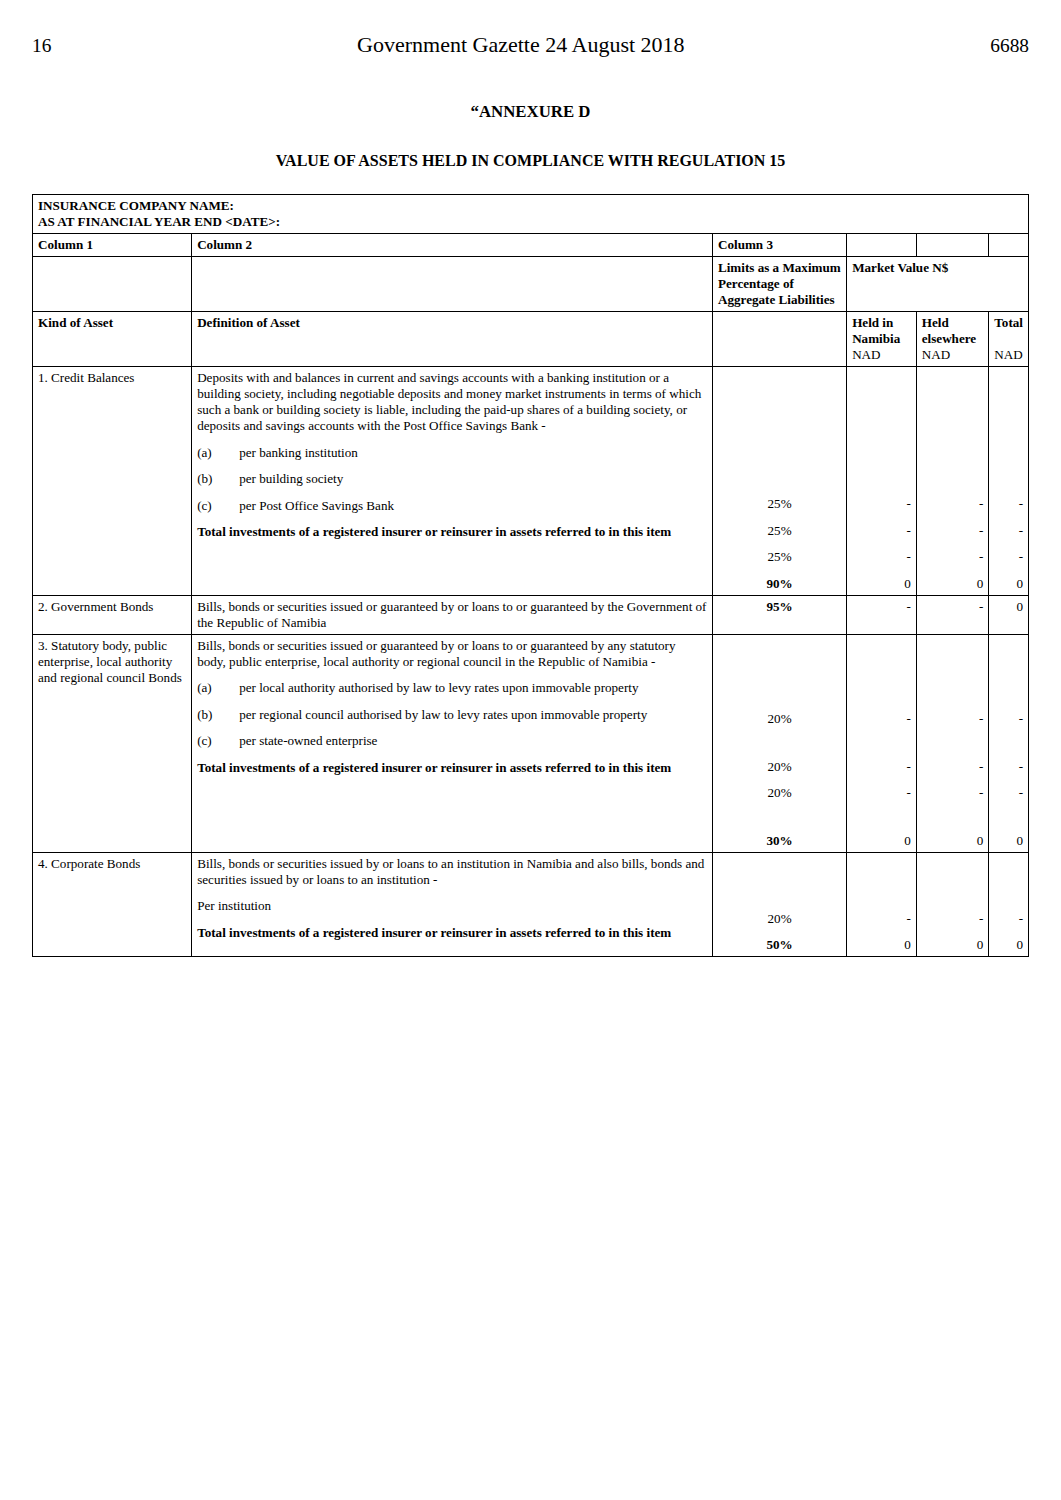16 Government Gazette 24 August 2018 6688
“ANNEXURE D
VALUE OF ASSETS HELD IN COMPLIANCE WITH REGULATION 15
| INSURANCE COMPANY NAME: AS AT FINANCIAL YEAR END <DATE>: |
| Column 1 | Column 2 | Column 3 | | | |
| | | Limits as a Maximum Percentage of Aggregate Liabilities | Market Value N$ |
| Kind of Asset | Definition of Asset | | Held in Namibia NAD | Held elsewhere NAD | Total NAD |
| 1. Credit Balances | Deposits with and balances in current and savings accounts with a banking institution or a building society, including negotiable deposits and money market instruments in terms of which such a bank or building society is liable, including the paid-up shares of a building society, or deposits and savings accounts with the Post Office Savings Bank - (a) per banking institution (b) per building society (c) per Post Office Savings Bank Total investments of a registered insurer or reinsurer in assets referred to in this item | 25% 25% 25% 90% | - - - 0 | - - - 0 | - - - 0 |
| 2. Government Bonds | Bills, bonds or securities issued or guaranteed by or loans to or guaranteed by the Government of the Republic of Namibia | 95% | - | - | 0 |
| 3. Statutory body, public enterprise, local authority and regional council Bonds | Bills, bonds or securities issued or guaranteed by or loans to or guaranteed by any statutory body, public enterprise, local authority or regional council in the Republic of Namibia - (a) per local authority authorised by law to levy rates upon immovable property (b) per regional council authorised by law to levy rates upon immovable property (c) per state-owned enterprise Total investments of a registered insurer or reinsurer in assets referred to in this item | 20% 20% 20% 30% | - - - 0 | - - - 0 | - - - 0 |
| 4. Corporate Bonds | Bills, bonds or securities issued by or loans to an institution in Namibia and also bills, bonds and securities issued by or loans to an institution - Per institution Total investments of a registered insurer or reinsurer in assets referred to in this item | 20% 50% | - 0 | - 0 | - 0 |